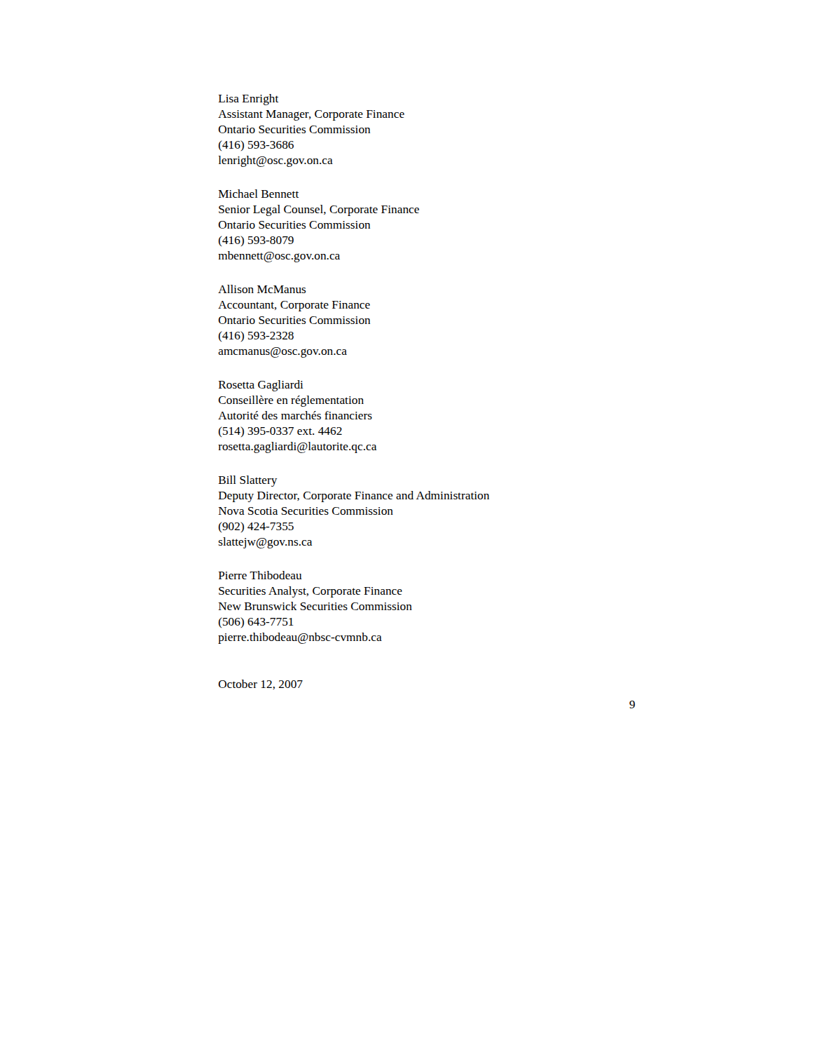Lisa Enright
Assistant Manager, Corporate Finance
Ontario Securities Commission
(416) 593-3686
lenright@osc.gov.on.ca
Michael Bennett
Senior Legal Counsel, Corporate Finance
Ontario Securities Commission
(416) 593-8079
mbennett@osc.gov.on.ca
Allison McManus
Accountant, Corporate Finance
Ontario Securities Commission
(416) 593-2328
amcmanus@osc.gov.on.ca
Rosetta Gagliardi
Conseillère en réglementation
Autorité des marchés financiers
(514) 395-0337 ext. 4462
rosetta.gagliardi@lautorite.qc.ca
Bill Slattery
Deputy Director, Corporate Finance and Administration
Nova Scotia Securities Commission
(902) 424-7355
slattejw@gov.ns.ca
Pierre Thibodeau
Securities Analyst, Corporate Finance
New Brunswick Securities Commission
(506) 643-7751
pierre.thibodeau@nbsc-cvmnb.ca
October 12, 2007
9